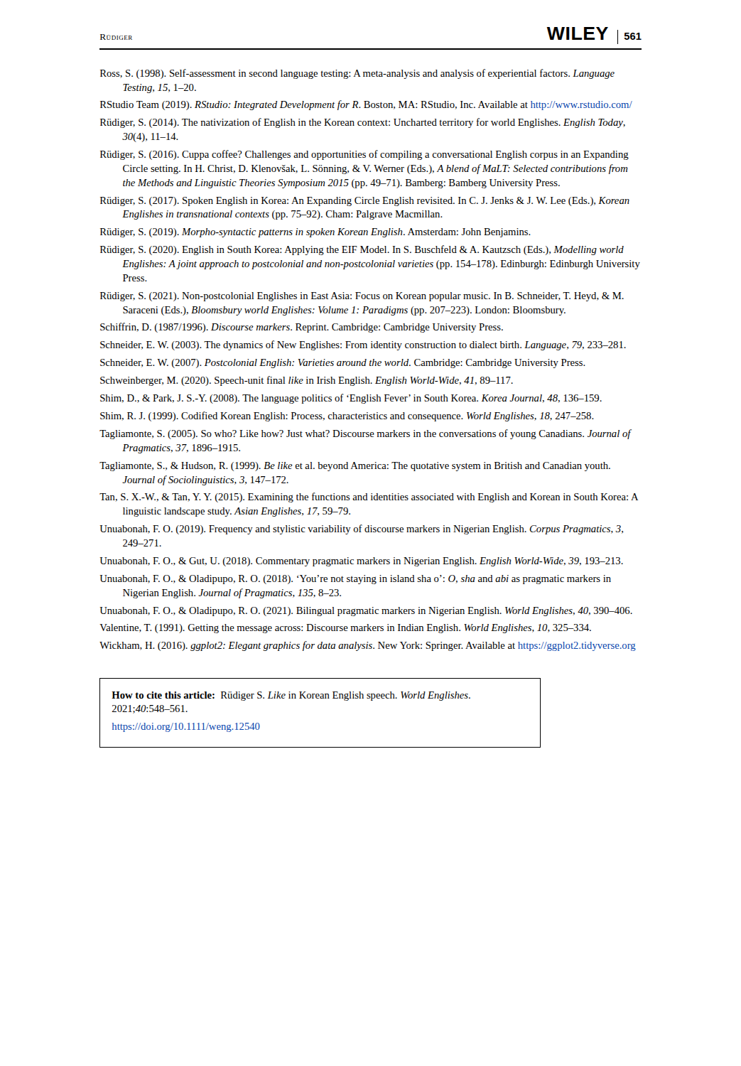Rüdiger
WILEY 561
Ross, S. (1998). Self-assessment in second language testing: A meta-analysis and analysis of experiential factors. Language Testing, 15, 1–20.
RStudio Team (2019). RStudio: Integrated Development for R. Boston, MA: RStudio, Inc. Available at http://www.rstudio.com/
Rüdiger, S. (2014). The nativization of English in the Korean context: Uncharted territory for world Englishes. English Today, 30(4), 11–14.
Rüdiger, S. (2016). Cuppa coffee? Challenges and opportunities of compiling a conversational English corpus in an Expanding Circle setting. In H. Christ, D. Klenovšak, L. Sönning, & V. Werner (Eds.), A blend of MaLT: Selected contributions from the Methods and Linguistic Theories Symposium 2015 (pp. 49–71). Bamberg: Bamberg University Press.
Rüdiger, S. (2017). Spoken English in Korea: An Expanding Circle English revisited. In C. J. Jenks & J. W. Lee (Eds.), Korean Englishes in transnational contexts (pp. 75–92). Cham: Palgrave Macmillan.
Rüdiger, S. (2019). Morpho-syntactic patterns in spoken Korean English. Amsterdam: John Benjamins.
Rüdiger, S. (2020). English in South Korea: Applying the EIF Model. In S. Buschfeld & A. Kautzsch (Eds.), Modelling world Englishes: A joint approach to postcolonial and non-postcolonial varieties (pp. 154–178). Edinburgh: Edinburgh University Press.
Rüdiger, S. (2021). Non-postcolonial Englishes in East Asia: Focus on Korean popular music. In B. Schneider, T. Heyd, & M. Saraceni (Eds.), Bloomsbury world Englishes: Volume 1: Paradigms (pp. 207–223). London: Bloomsbury.
Schiffrin, D. (1987/1996). Discourse markers. Reprint. Cambridge: Cambridge University Press.
Schneider, E. W. (2003). The dynamics of New Englishes: From identity construction to dialect birth. Language, 79, 233–281.
Schneider, E. W. (2007). Postcolonial English: Varieties around the world. Cambridge: Cambridge University Press.
Schweinberger, M. (2020). Speech-unit final like in Irish English. English World-Wide, 41, 89–117.
Shim, D., & Park, J. S.-Y. (2008). The language politics of ‘English Fever’ in South Korea. Korea Journal, 48, 136–159.
Shim, R. J. (1999). Codified Korean English: Process, characteristics and consequence. World Englishes, 18, 247–258.
Tagliamonte, S. (2005). So who? Like how? Just what? Discourse markers in the conversations of young Canadians. Journal of Pragmatics, 37, 1896–1915.
Tagliamonte, S., & Hudson, R. (1999). Be like et al. beyond America: The quotative system in British and Canadian youth. Journal of Sociolinguistics, 3, 147–172.
Tan, S. X.-W., & Tan, Y. Y. (2015). Examining the functions and identities associated with English and Korean in South Korea: A linguistic landscape study. Asian Englishes, 17, 59–79.
Unuabonah, F. O. (2019). Frequency and stylistic variability of discourse markers in Nigerian English. Corpus Pragmatics, 3, 249–271.
Unuabonah, F. O., & Gut, U. (2018). Commentary pragmatic markers in Nigerian English. English World-Wide, 39, 193–213.
Unuabonah, F. O., & Oladipupo, R. O. (2018). ‘You’re not staying in island sha o’: O, sha and abi as pragmatic markers in Nigerian English. Journal of Pragmatics, 135, 8–23.
Unuabonah, F. O., & Oladipupo, R. O. (2021). Bilingual pragmatic markers in Nigerian English. World Englishes, 40, 390–406.
Valentine, T. (1991). Getting the message across: Discourse markers in Indian English. World Englishes, 10, 325–334.
Wickham, H. (2016). ggplot2: Elegant graphics for data analysis. New York: Springer. Available at https://ggplot2.tidyverse.org
How to cite this article: Rüdiger S. Like in Korean English speech. World Englishes. 2021;40:548–561.
https://doi.org/10.1111/weng.12540